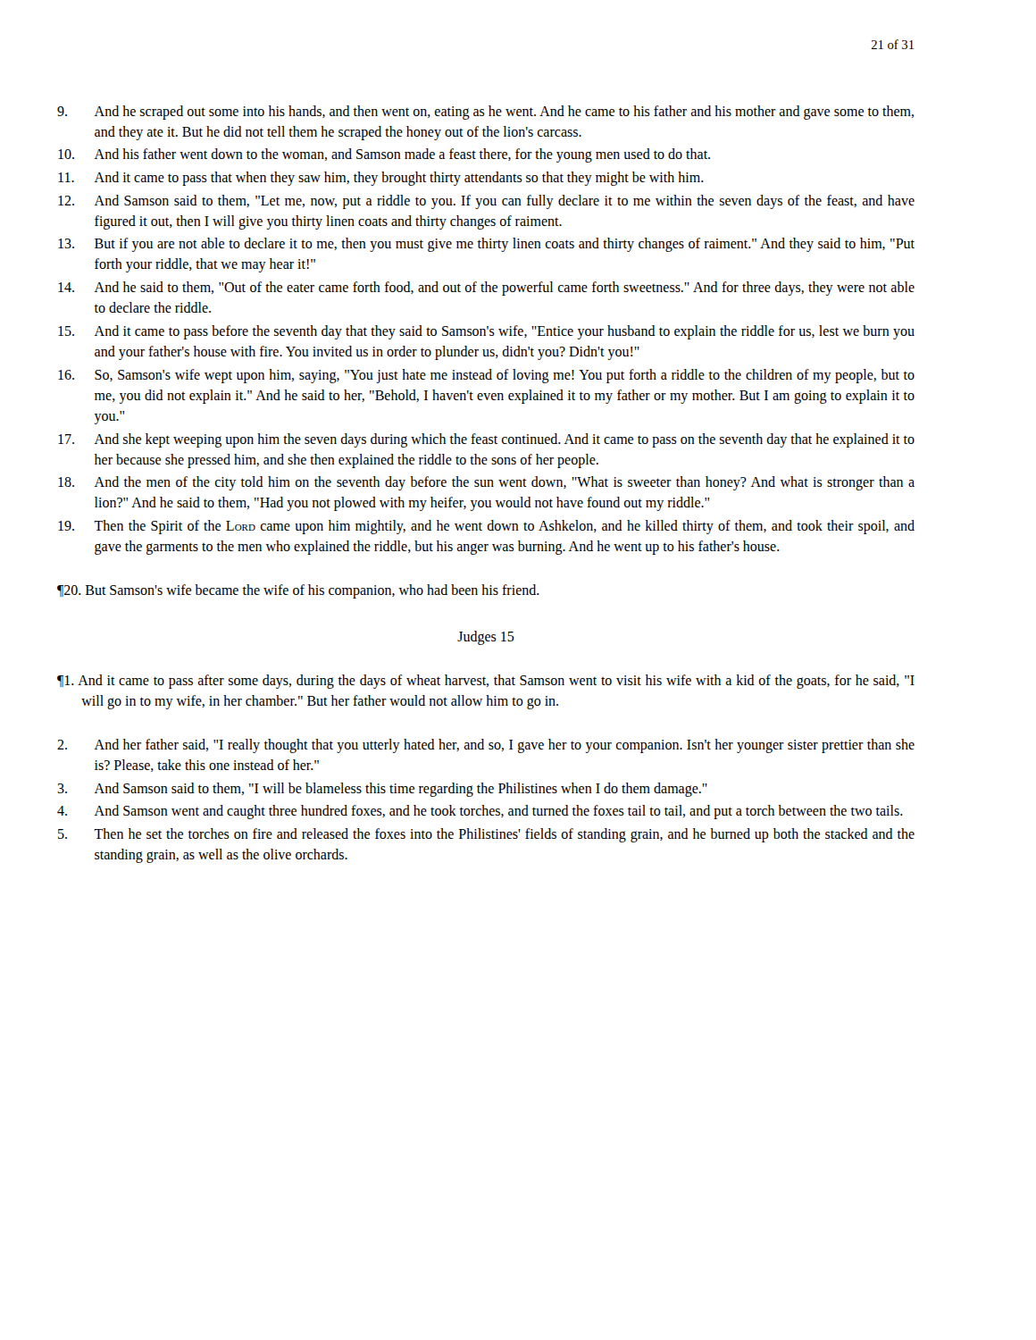21 of 31
9. And he scraped out some into his hands, and then went on, eating as he went. And he came to his father and his mother and gave some to them, and they ate it. But he did not tell them he scraped the honey out of the lion's carcass.
10. And his father went down to the woman, and Samson made a feast there, for the young men used to do that.
11. And it came to pass that when they saw him, they brought thirty attendants so that they might be with him.
12. And Samson said to them, "Let me, now, put a riddle to you. If you can fully declare it to me within the seven days of the feast, and have figured it out, then I will give you thirty linen coats and thirty changes of raiment.
13. But if you are not able to declare it to me, then you must give me thirty linen coats and thirty changes of raiment." And they said to him, "Put forth your riddle, that we may hear it!"
14. And he said to them, "Out of the eater came forth food, and out of the powerful came forth sweetness." And for three days, they were not able to declare the riddle.
15. And it came to pass before the seventh day that they said to Samson's wife, "Entice your husband to explain the riddle for us, lest we burn you and your father's house with fire. You invited us in order to plunder us, didn't you? Didn't you!"
16. So, Samson's wife wept upon him, saying, "You just hate me instead of loving me! You put forth a riddle to the children of my people, but to me, you did not explain it." And he said to her, "Behold, I haven't even explained it to my father or my mother. But I am going to explain it to you."
17. And she kept weeping upon him the seven days during which the feast continued. And it came to pass on the seventh day that he explained it to her because she pressed him, and she then explained the riddle to the sons of her people.
18. And the men of the city told him on the seventh day before the sun went down, "What is sweeter than honey? And what is stronger than a lion?" And he said to them, "Had you not plowed with my heifer, you would not have found out my riddle."
19. Then the Spirit of the Lord came upon him mightily, and he went down to Ashkelon, and he killed thirty of them, and took their spoil, and gave the garments to the men who explained the riddle, but his anger was burning. And he went up to his father's house.
¶20. But Samson's wife became the wife of his companion, who had been his friend.
Judges 15
¶1. And it came to pass after some days, during the days of wheat harvest, that Samson went to visit his wife with a kid of the goats, for he said, "I will go in to my wife, in her chamber." But her father would not allow him to go in.
2. And her father said, "I really thought that you utterly hated her, and so, I gave her to your companion. Isn't her younger sister prettier than she is? Please, take this one instead of her."
3. And Samson said to them, "I will be blameless this time regarding the Philistines when I do them damage."
4. And Samson went and caught three hundred foxes, and he took torches, and turned the foxes tail to tail, and put a torch between the two tails.
5. Then he set the torches on fire and released the foxes into the Philistines' fields of standing grain, and he burned up both the stacked and the standing grain, as well as the olive orchards.